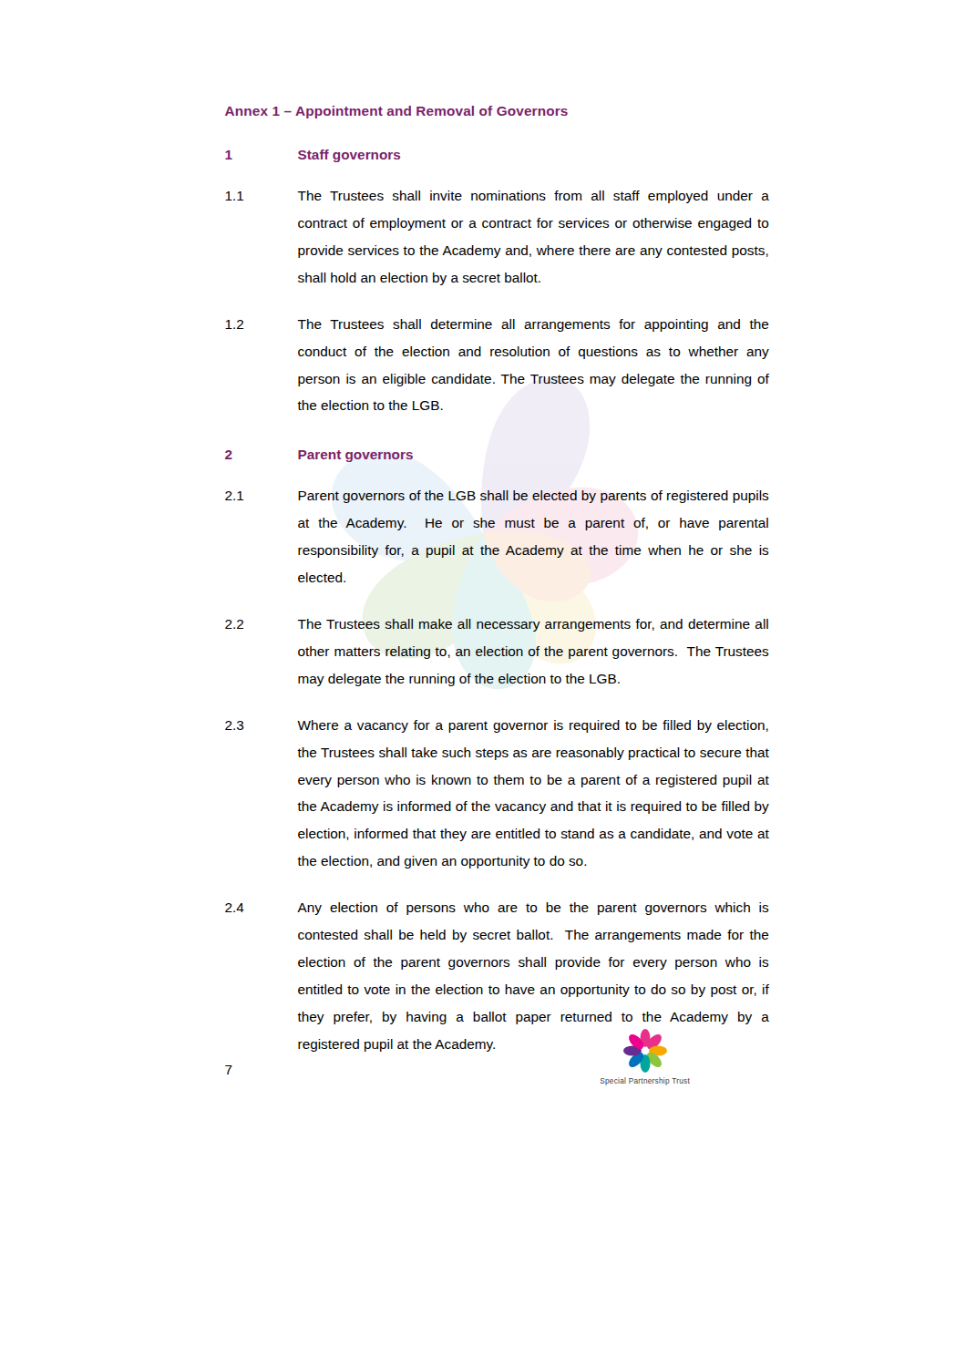Annex 1 – Appointment and Removal of Governors
1 Staff governors
1.1 The Trustees shall invite nominations from all staff employed under a contract of employment or a contract for services or otherwise engaged to provide services to the Academy and, where there are any contested posts, shall hold an election by a secret ballot.
1.2 The Trustees shall determine all arrangements for appointing and the conduct of the election and resolution of questions as to whether any person is an eligible candidate. The Trustees may delegate the running of the election to the LGB.
2 Parent governors
2.1 Parent governors of the LGB shall be elected by parents of registered pupils at the Academy. He or she must be a parent of, or have parental responsibility for, a pupil at the Academy at the time when he or she is elected.
2.2 The Trustees shall make all necessary arrangements for, and determine all other matters relating to, an election of the parent governors. The Trustees may delegate the running of the election to the LGB.
2.3 Where a vacancy for a parent governor is required to be filled by election, the Trustees shall take such steps as are reasonably practical to secure that every person who is known to them to be a parent of a registered pupil at the Academy is informed of the vacancy and that it is required to be filled by election, informed that they are entitled to stand as a candidate, and vote at the election, and given an opportunity to do so.
2.4 Any election of persons who are to be the parent governors which is contested shall be held by secret ballot. The arrangements made for the election of the parent governors shall provide for every person who is entitled to vote in the election to have an opportunity to do so by post or, if they prefer, by having a ballot paper returned to the Academy by a registered pupil at the Academy.
7
Special Partnership Trust